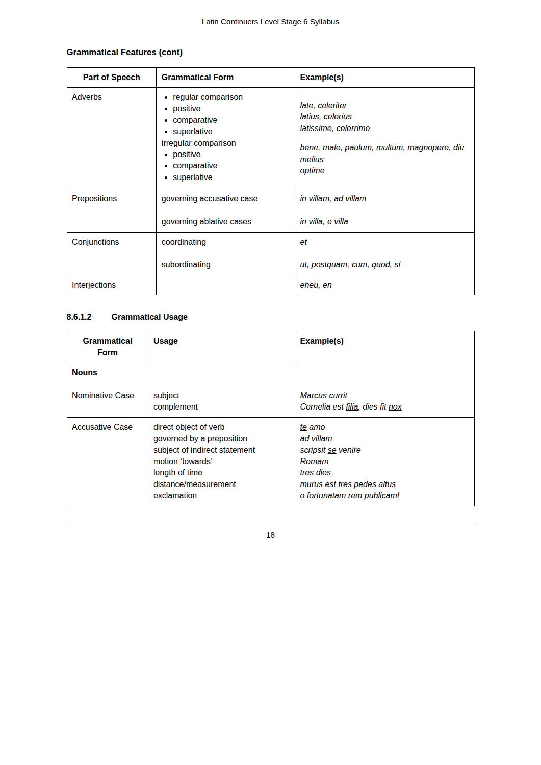Latin Continuers Level Stage 6 Syllabus
Grammatical Features (cont)
| Part of Speech | Grammatical Form | Example(s) |
| --- | --- | --- |
| Adverbs | regular comparison positive comparative superlative irregular comparison positive comparative superlative | late, celeriter latius, celerius latissime, celerrime bene, male, paulum, multum, magnopere, diu melius optime |
| Prepositions | governing accusative case governing ablative cases | in villam, ad villam in villa, e villa |
| Conjunctions | coordinating subordinating | et ut, postquam, cum, quod, si |
| Interjections | | eheu, en |
8.6.1.2 Grammatical Usage
| Grammatical Form | Usage | Example(s) |
| --- | --- | --- |
| Nouns Nominative Case | subject complement | Marcus currit Cornelia est filia , dies fit nox |
| Accusative Case | direct object of verb governed by a preposition subject of indirect statement motion ‘towards’ length of time distance/measurement exclamation | te amo ad villam scripsit se venire Romam tres dies murus est tres pedes altus o fortunatam rem publicam ! |
18